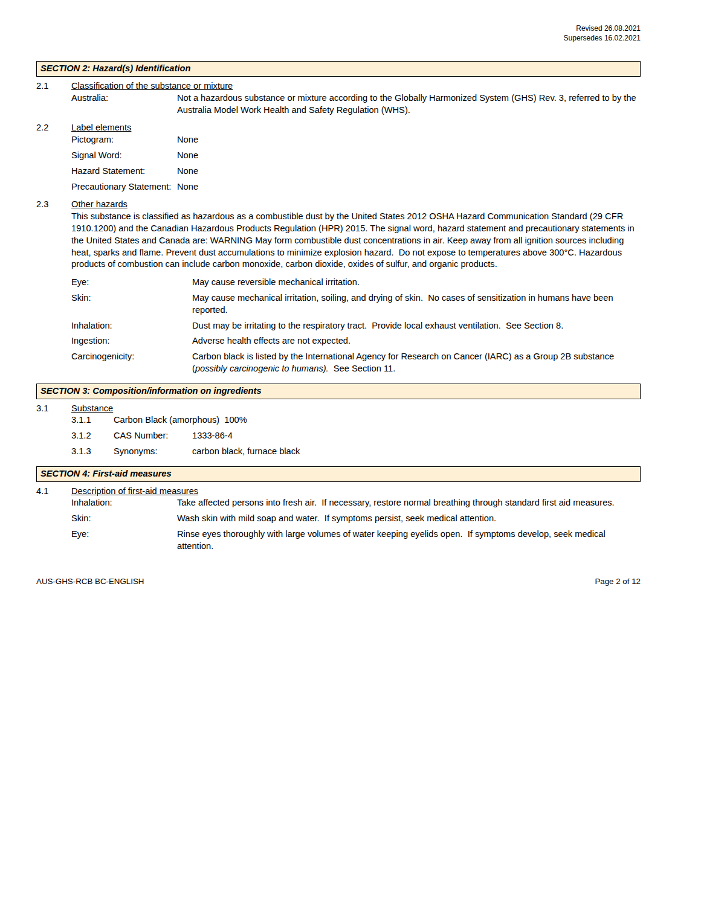Revised 26.08.2021
Supersedes 16.02.2021
SECTION 2: Hazard(s) Identification
| 2.1 | Classification of the substance or mixture |
| | Australia: | Not a hazardous substance or mixture according to the Globally Harmonized System (GHS) Rev. 3, referred to by the Australia Model Work Health and Safety Regulation (WHS). |
| 2.2 | Label elements |
| | Pictogram: | None |
| | Signal Word: | None |
| | Hazard Statement: | None |
| | Precautionary Statement: | None |
| 2.3 | Other hazards |
| | This substance is classified as hazardous as a combustible dust by the United States 2012 OSHA Hazard Communication Standard (29 CFR 1910.1200) and the Canadian Hazardous Products Regulation (HPR) 2015. The signal word, hazard statement and precautionary statements in the United States and Canada are: WARNING May form combustible dust concentrations in air. Keep away from all ignition sources including heat, sparks and flame. Prevent dust accumulations to minimize explosion hazard. Do not expose to temperatures above 300°C. Hazardous products of combustion can include carbon monoxide, carbon dioxide, oxides of sulfur, and organic products. |
| | Eye: | May cause reversible mechanical irritation. |
| | Skin: | May cause mechanical irritation, soiling, and drying of skin. No cases of sensitization in humans have been reported. |
| | Inhalation: | Dust may be irritating to the respiratory tract. Provide local exhaust ventilation. See Section 8. |
| | Ingestion: | Adverse health effects are not expected. |
| | Carcinogenicity: | Carbon black is listed by the International Agency for Research on Cancer (IARC) as a Group 2B substance ( possibly carcinogenic to humans). See Section 11. |
SECTION 3: Composition/information on ingredients
| 3.1 | Substance |
| | 3.1.1 | Carbon Black (amorphous) 100% |
| | 3.1.2 | CAS Number: | 1333-86-4 |
| | 3.1.3 | Synonyms: | carbon black, furnace black |
SECTION 4: First-aid measures
| 4.1 | Description of first-aid measures |
| | Inhalation: | Take affected persons into fresh air. If necessary, restore normal breathing through standard first aid measures. |
| | Skin: | Wash skin with mild soap and water. If symptoms persist, seek medical attention. |
| | Eye: | Rinse eyes thoroughly with large volumes of water keeping eyelids open. If symptoms develop, seek medical attention. |
AUS-GHS-RCB BC-ENGLISH Page 2 of 12